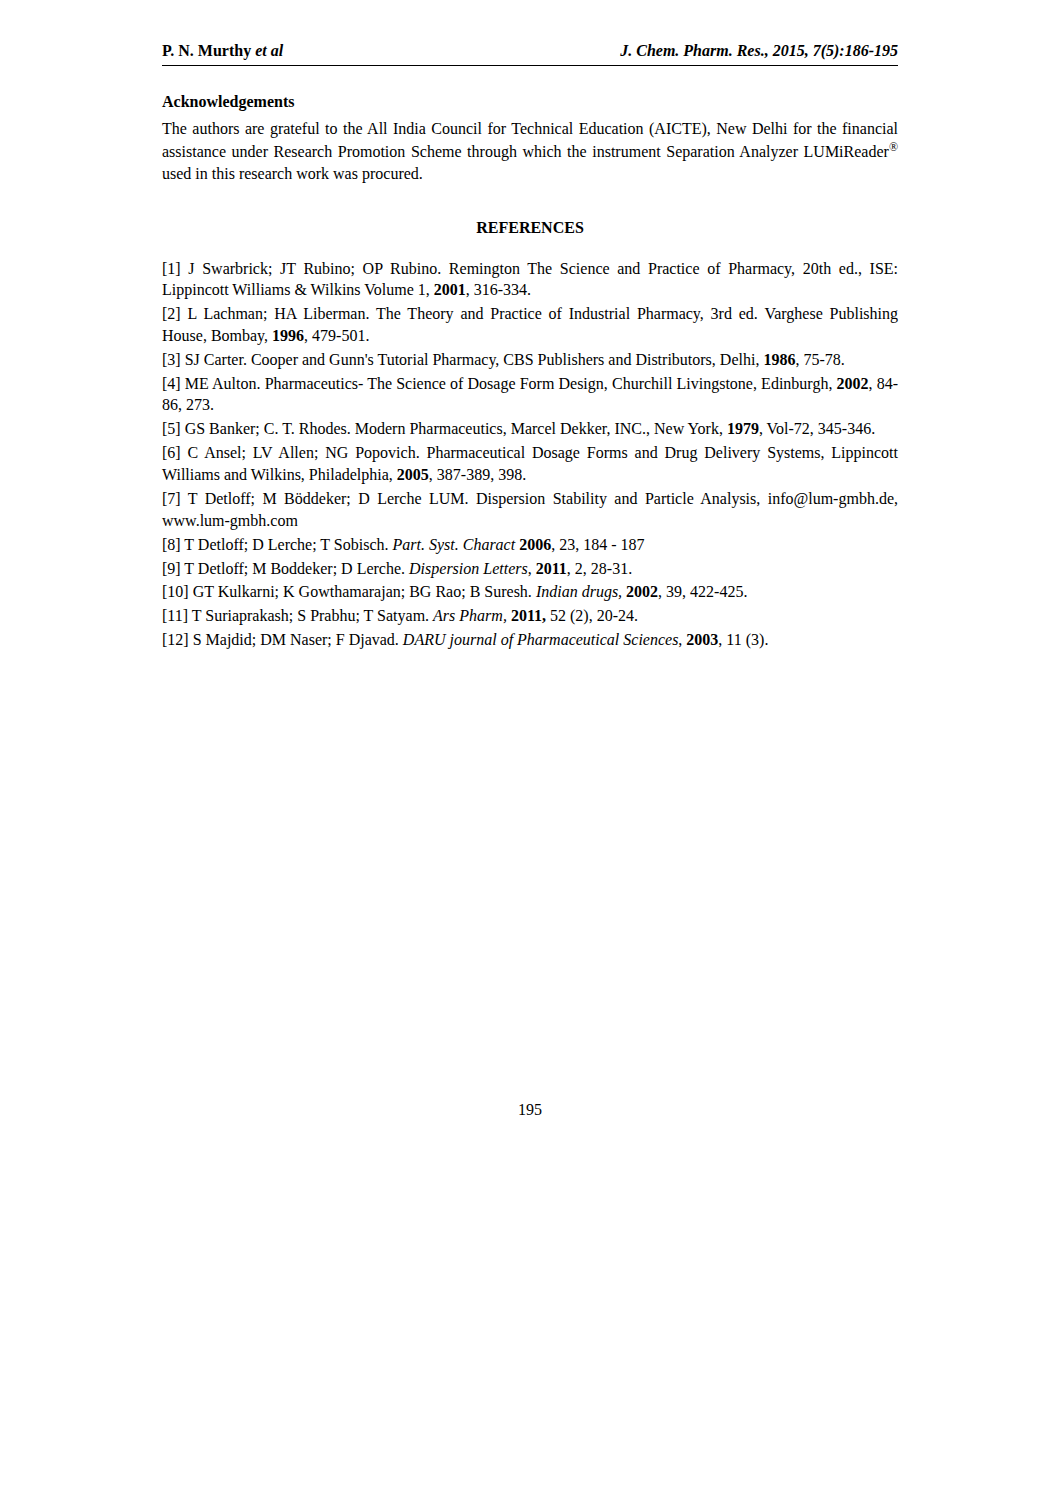P. N. Murthy et al J. Chem. Pharm. Res., 2015, 7(5):186-195
Acknowledgements
The authors are grateful to the All India Council for Technical Education (AICTE), New Delhi for the financial assistance under Research Promotion Scheme through which the instrument Separation Analyzer LUMiReader® used in this research work was procured.
REFERENCES
[1] J Swarbrick; JT Rubino; OP Rubino. Remington The Science and Practice of Pharmacy, 20th ed., ISE: Lippincott Williams & Wilkins Volume 1, 2001, 316-334.
[2] L Lachman; HA Liberman. The Theory and Practice of Industrial Pharmacy, 3rd ed. Varghese Publishing House, Bombay, 1996, 479-501.
[3] SJ Carter. Cooper and Gunn's Tutorial Pharmacy, CBS Publishers and Distributors, Delhi, 1986, 75-78.
[4] ME Aulton. Pharmaceutics- The Science of Dosage Form Design, Churchill Livingstone, Edinburgh, 2002, 84-86, 273.
[5] GS Banker; C. T. Rhodes. Modern Pharmaceutics, Marcel Dekker, INC., New York, 1979, Vol-72, 345-346.
[6] C Ansel; LV Allen; NG Popovich. Pharmaceutical Dosage Forms and Drug Delivery Systems, Lippincott Williams and Wilkins, Philadelphia, 2005, 387-389, 398.
[7] T Detloff; M Böddeker; D Lerche LUM. Dispersion Stability and Particle Analysis, info@lum-gmbh.de, www.lum-gmbh.com
[8] T Detloff; D Lerche; T Sobisch. Part. Syst. Charact 2006, 23, 184 - 187
[9] T Detloff; M Boddeker; D Lerche. Dispersion Letters, 2011, 2, 28-31.
[10] GT Kulkarni; K Gowthamarajan; BG Rao; B Suresh. Indian drugs, 2002, 39, 422-425.
[11] T Suriaprakash; S Prabhu; T Satyam. Ars Pharm, 2011, 52 (2), 20-24.
[12] S Majdid; DM Naser; F Djavad. DARU journal of Pharmaceutical Sciences, 2003, 11 (3).
195